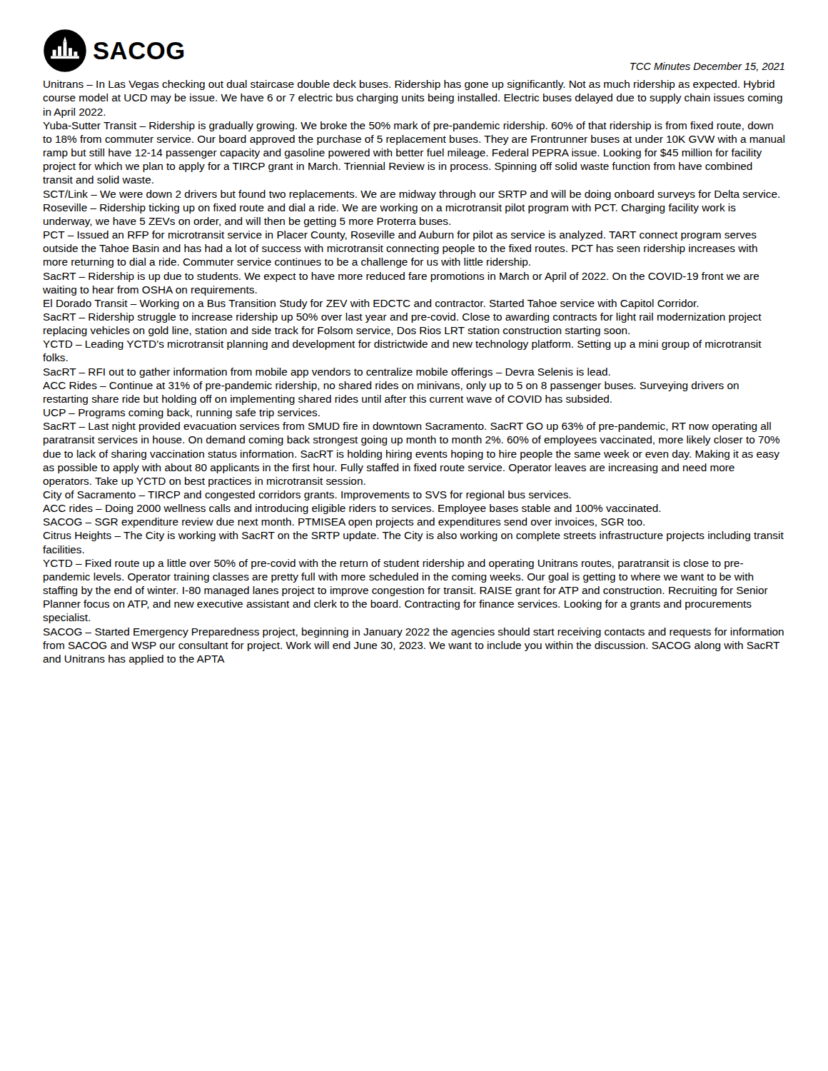SACOG
TCC Minutes December 15, 2021
Unitrans – In Las Vegas checking out dual staircase double deck buses. Ridership has gone up significantly. Not as much ridership as expected. Hybrid course model at UCD may be issue. We have 6 or 7 electric bus charging units being installed. Electric buses delayed due to supply chain issues coming in April 2022.
Yuba-Sutter Transit – Ridership is gradually growing. We broke the 50% mark of pre-pandemic ridership. 60% of that ridership is from fixed route, down to 18% from commuter service. Our board approved the purchase of 5 replacement buses. They are Frontrunner buses at under 10K GVW with a manual ramp but still have 12-14 passenger capacity and gasoline powered with better fuel mileage. Federal PEPRA issue. Looking for $45 million for facility project for which we plan to apply for a TIRCP grant in March. Triennial Review is in process. Spinning off solid waste function from have combined transit and solid waste.
SCT/Link – We were down 2 drivers but found two replacements. We are midway through our SRTP and will be doing onboard surveys for Delta service.
Roseville – Ridership ticking up on fixed route and dial a ride. We are working on a microtransit pilot program with PCT. Charging facility work is underway, we have 5 ZEVs on order, and will then be getting 5 more Proterra buses.
PCT – Issued an RFP for microtransit service in Placer County, Roseville and Auburn for pilot as service is analyzed. TART connect program serves outside the Tahoe Basin and has had a lot of success with microtransit connecting people to the fixed routes. PCT has seen ridership increases with more returning to dial a ride. Commuter service continues to be a challenge for us with little ridership.
SacRT – Ridership is up due to students. We expect to have more reduced fare promotions in March or April of 2022. On the COVID-19 front we are waiting to hear from OSHA on requirements.
El Dorado Transit – Working on a Bus Transition Study for ZEV with EDCTC and contractor. Started Tahoe service with Capitol Corridor.
SacRT – Ridership struggle to increase ridership up 50% over last year and pre-covid. Close to awarding contracts for light rail modernization project replacing vehicles on gold line, station and side track for Folsom service, Dos Rios LRT station construction starting soon.
YCTD – Leading YCTD’s microtransit planning and development for districtwide and new technology platform. Setting up a mini group of microtransit folks.
SacRT – RFI out to gather information from mobile app vendors to centralize mobile offerings – Devra Selenis is lead.
ACC Rides – Continue at 31% of pre-pandemic ridership, no shared rides on minivans, only up to 5 on 8 passenger buses. Surveying drivers on restarting share ride but holding off on implementing shared rides until after this current wave of COVID has subsided.
UCP – Programs coming back, running safe trip services.
SacRT – Last night provided evacuation services from SMUD fire in downtown Sacramento. SacRT GO up 63% of pre-pandemic, RT now operating all paratransit services in house. On demand coming back strongest going up month to month 2%. 60% of employees vaccinated, more likely closer to 70% due to lack of sharing vaccination status information. SacRT is holding hiring events hoping to hire people the same week or even day. Making it as easy as possible to apply with about 80 applicants in the first hour. Fully staffed in fixed route service. Operator leaves are increasing and need more operators. Take up YCTD on best practices in microtransit session.
City of Sacramento – TIRCP and congested corridors grants. Improvements to SVS for regional bus services.
ACC rides – Doing 2000 wellness calls and introducing eligible riders to services. Employee bases stable and 100% vaccinated.
SACOG – SGR expenditure review due next month. PTMISEA open projects and expenditures send over invoices, SGR too.
Citrus Heights – The City is working with SacRT on the SRTP update. The City is also working on complete streets infrastructure projects including transit facilities.
YCTD – Fixed route up a little over 50% of pre-covid with the return of student ridership and operating Unitrans routes, paratransit is close to pre-pandemic levels. Operator training classes are pretty full with more scheduled in the coming weeks. Our goal is getting to where we want to be with staffing by the end of winter. I-80 managed lanes project to improve congestion for transit. RAISE grant for ATP and construction. Recruiting for Senior Planner focus on ATP, and new executive assistant and clerk to the board. Contracting for finance services. Looking for a grants and procurements specialist.
SACOG – Started Emergency Preparedness project, beginning in January 2022 the agencies should start receiving contacts and requests for information from SACOG and WSP our consultant for project. Work will end June 30, 2023. We want to include you within the discussion. SACOG along with SacRT and Unitrans has applied to the APTA